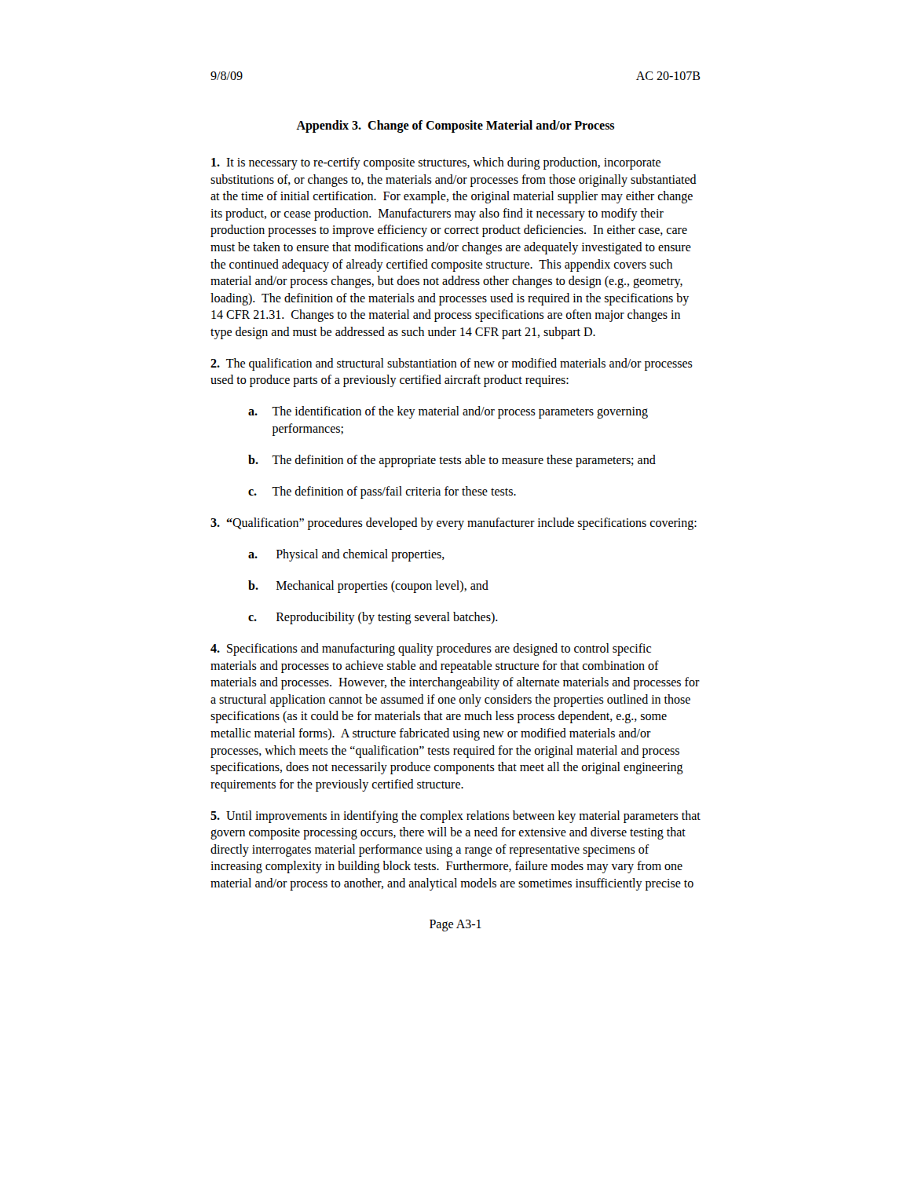9/8/09 AC 20-107B
Appendix 3. Change of Composite Material and/or Process
1. It is necessary to re-certify composite structures, which during production, incorporate substitutions of, or changes to, the materials and/or processes from those originally substantiated at the time of initial certification. For example, the original material supplier may either change its product, or cease production. Manufacturers may also find it necessary to modify their production processes to improve efficiency or correct product deficiencies. In either case, care must be taken to ensure that modifications and/or changes are adequately investigated to ensure the continued adequacy of already certified composite structure. This appendix covers such material and/or process changes, but does not address other changes to design (e.g., geometry, loading). The definition of the materials and processes used is required in the specifications by 14 CFR 21.31. Changes to the material and process specifications are often major changes in type design and must be addressed as such under 14 CFR part 21, subpart D.
2. The qualification and structural substantiation of new or modified materials and/or processes used to produce parts of a previously certified aircraft product requires:
a. The identification of the key material and/or process parameters governing performances;
b. The definition of the appropriate tests able to measure these parameters; and
c. The definition of pass/fail criteria for these tests.
3. “Qualification” procedures developed by every manufacturer include specifications covering:
a. Physical and chemical properties,
b. Mechanical properties (coupon level), and
c. Reproducibility (by testing several batches).
4. Specifications and manufacturing quality procedures are designed to control specific materials and processes to achieve stable and repeatable structure for that combination of materials and processes. However, the interchangeability of alternate materials and processes for a structural application cannot be assumed if one only considers the properties outlined in those specifications (as it could be for materials that are much less process dependent, e.g., some metallic material forms). A structure fabricated using new or modified materials and/or processes, which meets the “qualification” tests required for the original material and process specifications, does not necessarily produce components that meet all the original engineering requirements for the previously certified structure.
5. Until improvements in identifying the complex relations between key material parameters that govern composite processing occurs, there will be a need for extensive and diverse testing that directly interrogates material performance using a range of representative specimens of increasing complexity in building block tests. Furthermore, failure modes may vary from one material and/or process to another, and analytical models are sometimes insufficiently precise to
Page A3-1